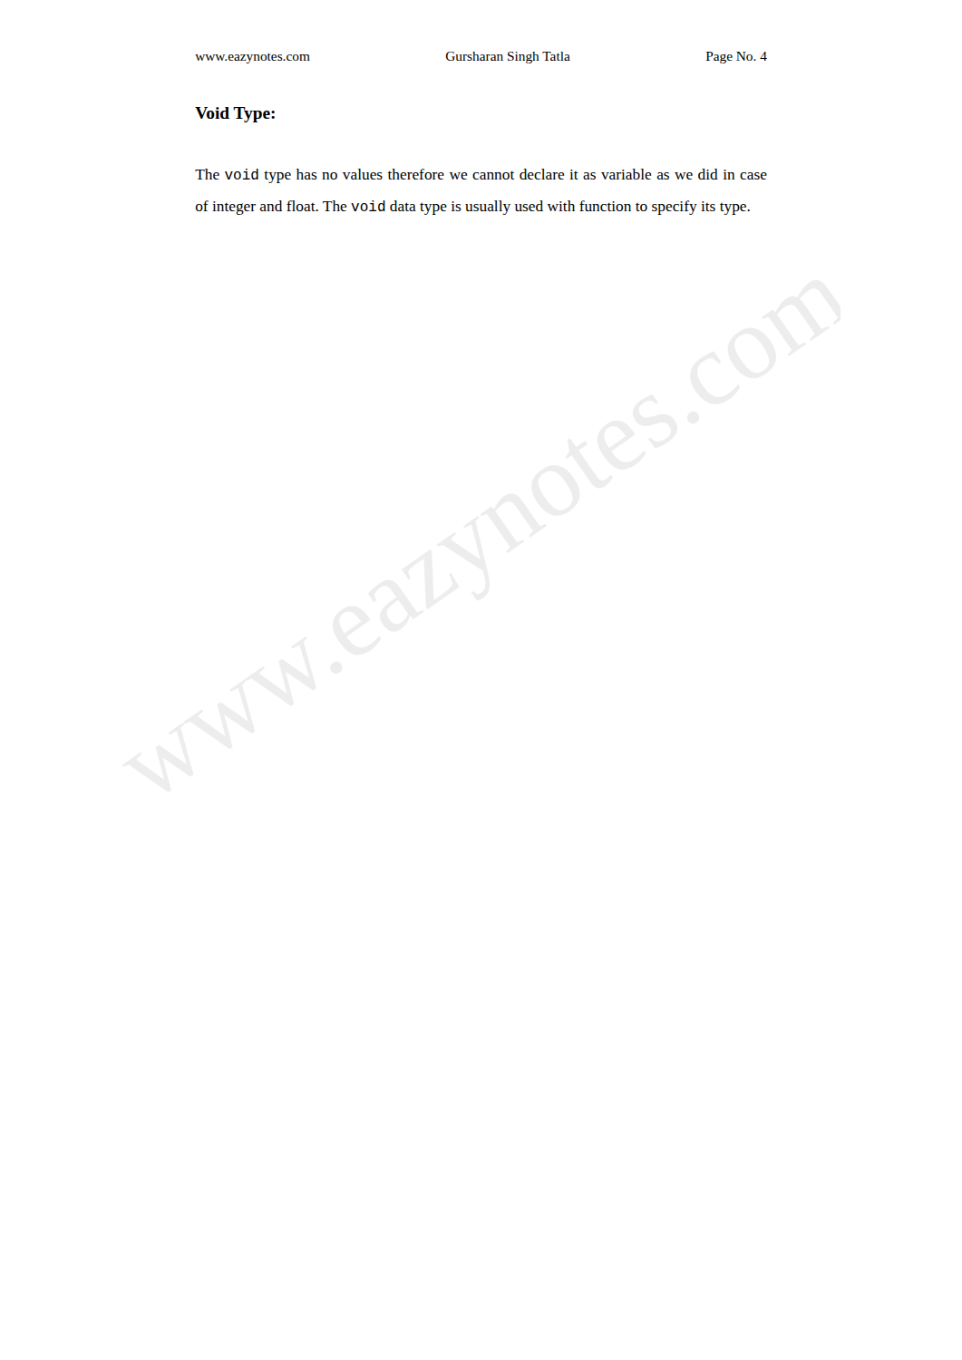www.eazynotes.com
www.eazynotes.com
Gursharan Singh Tatla
Page No. 4
Void Type:
The void type has no values therefore we cannot declare it as variable as we did in case of integer and float. The void data type is usually used with function to specify its type.